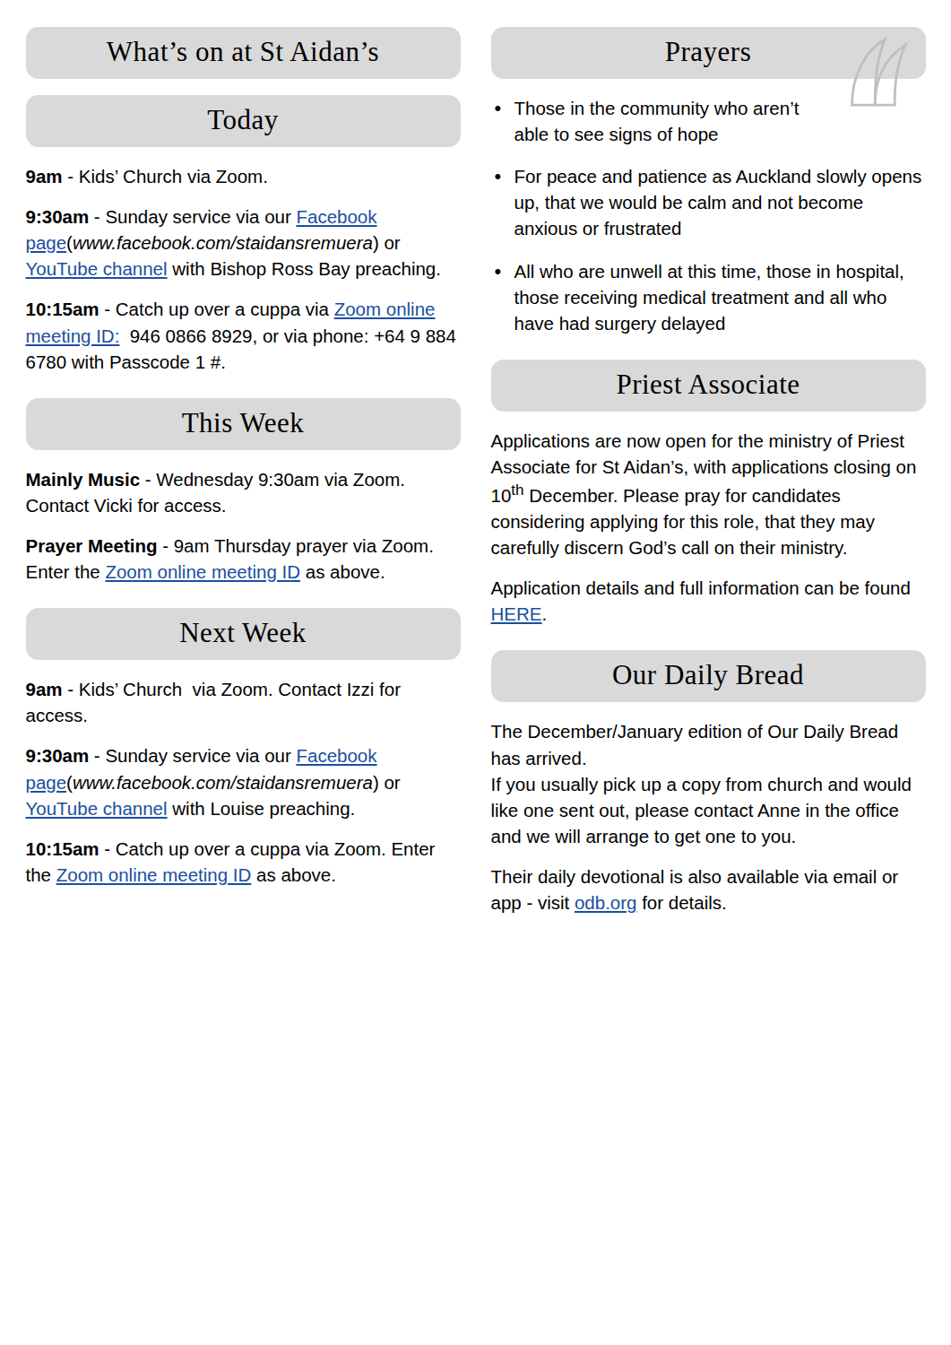What’s on at St Aidan’s
Today
9am - Kids’ Church via Zoom.
9:30am - Sunday service via our Facebook page(www.facebook.com/staidansremuera) or YouTube channel with Bishop Ross Bay preaching.
10:15am - Catch up over a cuppa via Zoom online meeting ID: 946 0866 8929, or via phone: +64 9 884 6780 with Passcode 1 #.
This Week
Mainly Music - Wednesday 9:30am via Zoom. Contact Vicki for access.
Prayer Meeting - 9am Thursday prayer via Zoom. Enter the Zoom online meeting ID as above.
Next Week
9am - Kids’ Church via Zoom. Contact Izzi for access.
9:30am - Sunday service via our Facebook page(www.facebook.com/staidansremuera) or YouTube channel with Louise preaching.
10:15am - Catch up over a cuppa via Zoom. Enter the Zoom online meeting ID as above.
Prayers
Those in the community who aren’t able to see signs of hope
For peace and patience as Auckland slowly opens up, that we would be calm and not become anxious or frustrated
All who are unwell at this time, those in hospital, those receiving medical treatment and all who have had surgery delayed
Priest Associate
Applications are now open for the ministry of Priest Associate for St Aidan’s, with applications closing on 10th December. Please pray for candidates considering applying for this role, that they may carefully discern God’s call on their ministry.
Application details and full information can be found HERE.
Our Daily Bread
The December/January edition of Our Daily Bread has arrived.
If you usually pick up a copy from church and would like one sent out, please contact Anne in the office and we will arrange to get one to you.
Their daily devotional is also available via email or app - visit odb.org for details.